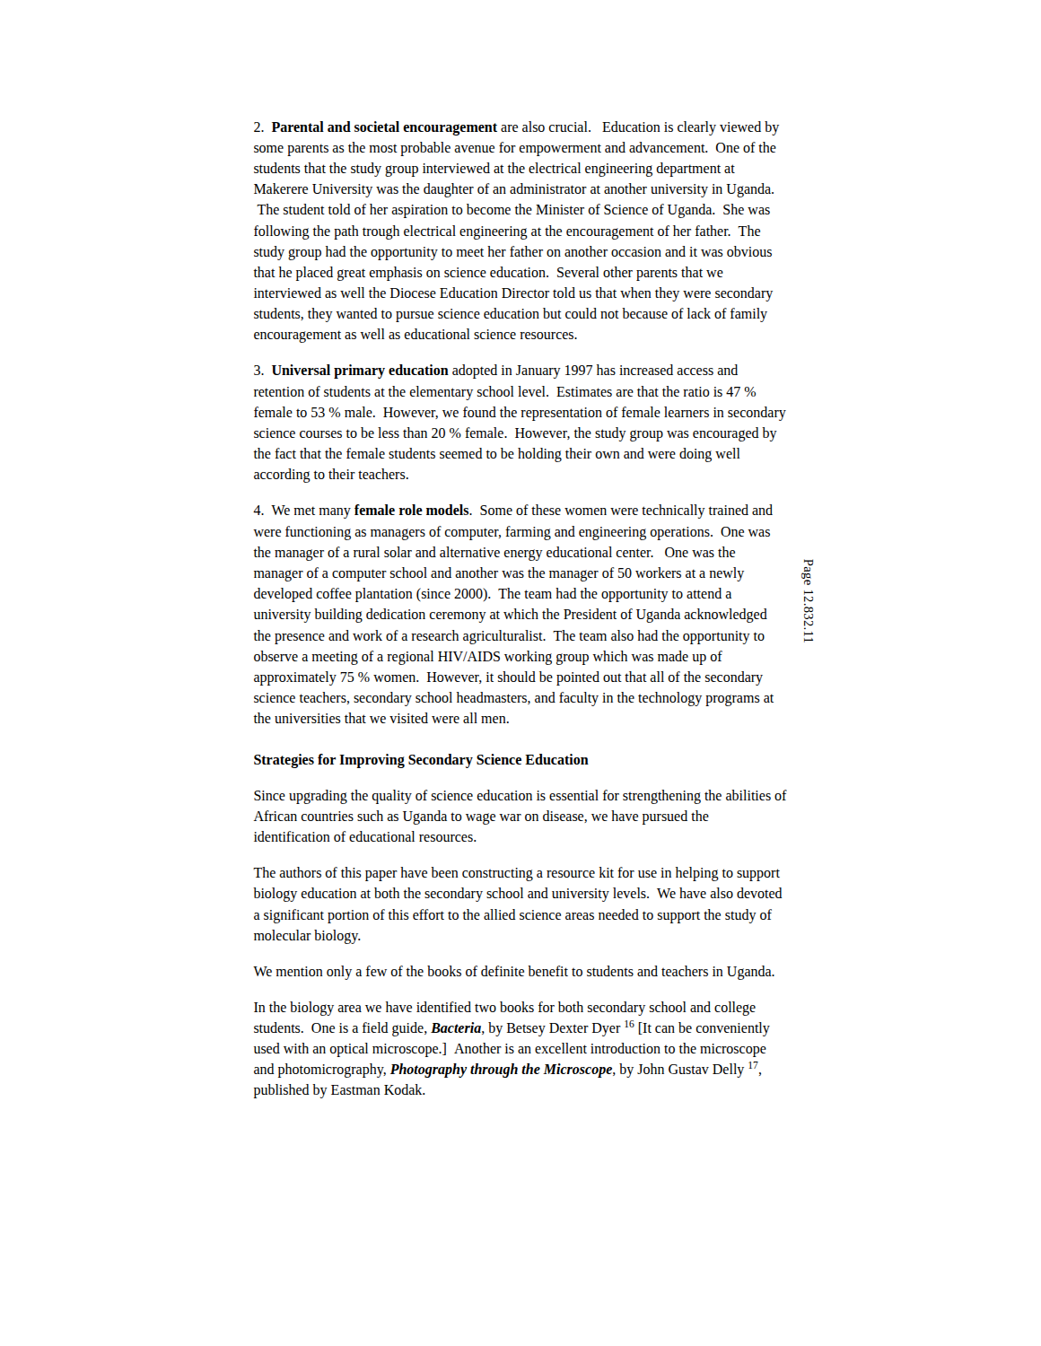2. Parental and societal encouragement are also crucial. Education is clearly viewed by some parents as the most probable avenue for empowerment and advancement. One of the students that the study group interviewed at the electrical engineering department at Makerere University was the daughter of an administrator at another university in Uganda. The student told of her aspiration to become the Minister of Science of Uganda. She was following the path trough electrical engineering at the encouragement of her father. The study group had the opportunity to meet her father on another occasion and it was obvious that he placed great emphasis on science education. Several other parents that we interviewed as well the Diocese Education Director told us that when they were secondary students, they wanted to pursue science education but could not because of lack of family encouragement as well as educational science resources.
3. Universal primary education adopted in January 1997 has increased access and retention of students at the elementary school level. Estimates are that the ratio is 47 % female to 53 % male. However, we found the representation of female learners in secondary science courses to be less than 20 % female. However, the study group was encouraged by the fact that the female students seemed to be holding their own and were doing well according to their teachers.
4. We met many female role models. Some of these women were technically trained and were functioning as managers of computer, farming and engineering operations. One was the manager of a rural solar and alternative energy educational center. One was the manager of a computer school and another was the manager of 50 workers at a newly developed coffee plantation (since 2000). The team had the opportunity to attend a university building dedication ceremony at which the President of Uganda acknowledged the presence and work of a research agriculturalist. The team also had the opportunity to observe a meeting of a regional HIV/AIDS working group which was made up of approximately 75 % women. However, it should be pointed out that all of the secondary science teachers, secondary school headmasters, and faculty in the technology programs at the universities that we visited were all men.
Strategies for Improving Secondary Science Education
Since upgrading the quality of science education is essential for strengthening the abilities of African countries such as Uganda to wage war on disease, we have pursued the identification of educational resources.
The authors of this paper have been constructing a resource kit for use in helping to support biology education at both the secondary school and university levels. We have also devoted a significant portion of this effort to the allied science areas needed to support the study of molecular biology.
We mention only a few of the books of definite benefit to students and teachers in Uganda.
In the biology area we have identified two books for both secondary school and college students. One is a field guide, Bacteria, by Betsey Dexter Dyer 16 [It can be conveniently used with an optical microscope.] Another is an excellent introduction to the microscope and photomicrography, Photography through the Microscope, by John Gustav Delly 17, published by Eastman Kodak.
Page 12.832.11